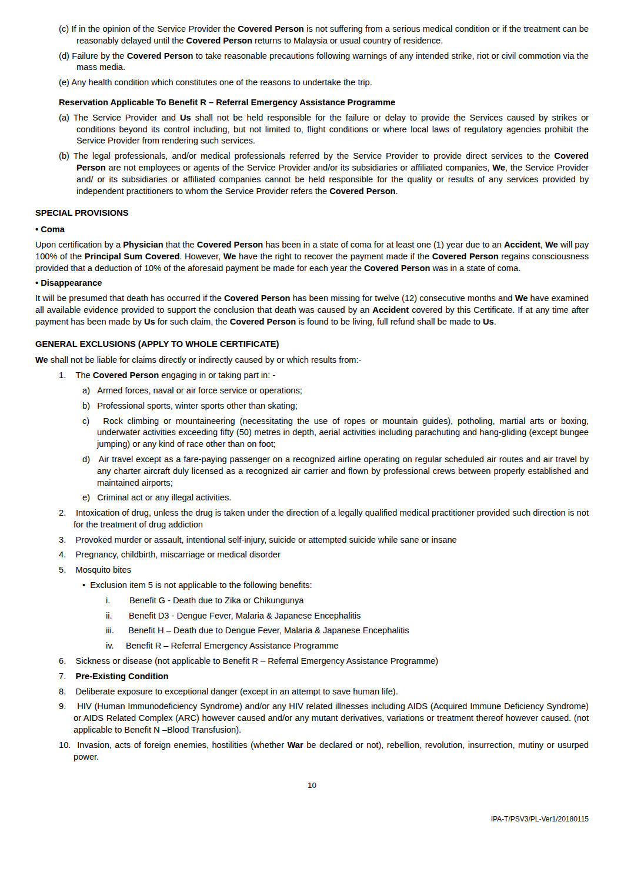(c) If in the opinion of the Service Provider the Covered Person is not suffering from a serious medical condition or if the treatment can be reasonably delayed until the Covered Person returns to Malaysia or usual country of residence.
(d) Failure by the Covered Person to take reasonable precautions following warnings of any intended strike, riot or civil commotion via the mass media.
(e) Any health condition which constitutes one of the reasons to undertake the trip.
Reservation Applicable To Benefit R – Referral Emergency Assistance Programme
(a) The Service Provider and Us shall not be held responsible for the failure or delay to provide the Services caused by strikes or conditions beyond its control including, but not limited to, flight conditions or where local laws of regulatory agencies prohibit the Service Provider from rendering such services.
(b) The legal professionals, and/or medical professionals referred by the Service Provider to provide direct services to the Covered Person are not employees or agents of the Service Provider and/or its subsidiaries or affiliated companies, We, the Service Provider and/ or its subsidiaries or affiliated companies cannot be held responsible for the quality or results of any services provided by independent practitioners to whom the Service Provider refers the Covered Person.
SPECIAL PROVISIONS
• Coma
Upon certification by a Physician that the Covered Person has been in a state of coma for at least one (1) year due to an Accident, We will pay 100% of the Principal Sum Covered. However, We have the right to recover the payment made if the Covered Person regains consciousness provided that a deduction of 10% of the aforesaid payment be made for each year the Covered Person was in a state of coma.
• Disappearance
It will be presumed that death has occurred if the Covered Person has been missing for twelve (12) consecutive months and We have examined all available evidence provided to support the conclusion that death was caused by an Accident covered by this Certificate. If at any time after payment has been made by Us for such claim, the Covered Person is found to be living, full refund shall be made to Us.
GENERAL EXCLUSIONS (APPLY TO WHOLE CERTIFICATE)
We shall not be liable for claims directly or indirectly caused by or which results from:-
1. The Covered Person engaging in or taking part in: -
a) Armed forces, naval or air force service or operations;
b) Professional sports, winter sports other than skating;
c) Rock climbing or mountaineering (necessitating the use of ropes or mountain guides), potholing, martial arts or boxing, underwater activities exceeding fifty (50) metres in depth, aerial activities including parachuting and hang-gliding (except bungee jumping) or any kind of race other than on foot;
d) Air travel except as a fare-paying passenger on a recognized airline operating on regular scheduled air routes and air travel by any charter aircraft duly licensed as a recognized air carrier and flown by professional crews between properly established and maintained airports;
e) Criminal act or any illegal activities.
2. Intoxication of drug, unless the drug is taken under the direction of a legally qualified medical practitioner provided such direction is not for the treatment of drug addiction
3. Provoked murder or assault, intentional self-injury, suicide or attempted suicide while sane or insane
4. Pregnancy, childbirth, miscarriage or medical disorder
5. Mosquito bites
• Exclusion item 5 is not applicable to the following benefits:
i. Benefit G - Death due to Zika or Chikungunya
ii. Benefit D3 - Dengue Fever, Malaria & Japanese Encephalitis
iii. Benefit H – Death due to Dengue Fever, Malaria & Japanese Encephalitis
iv. Benefit R – Referral Emergency Assistance Programme
6. Sickness or disease (not applicable to Benefit R – Referral Emergency Assistance Programme)
7. Pre-Existing Condition
8. Deliberate exposure to exceptional danger (except in an attempt to save human life).
9. HIV (Human Immunodeficiency Syndrome) and/or any HIV related illnesses including AIDS (Acquired Immune Deficiency Syndrome) or AIDS Related Complex (ARC) however caused and/or any mutant derivatives, variations or treatment thereof however caused. (not applicable to Benefit N –Blood Transfusion).
10. Invasion, acts of foreign enemies, hostilities (whether War be declared or not), rebellion, revolution, insurrection, mutiny or usurped power.
10
IPA-T/PSV3/PL-Ver1/20180115